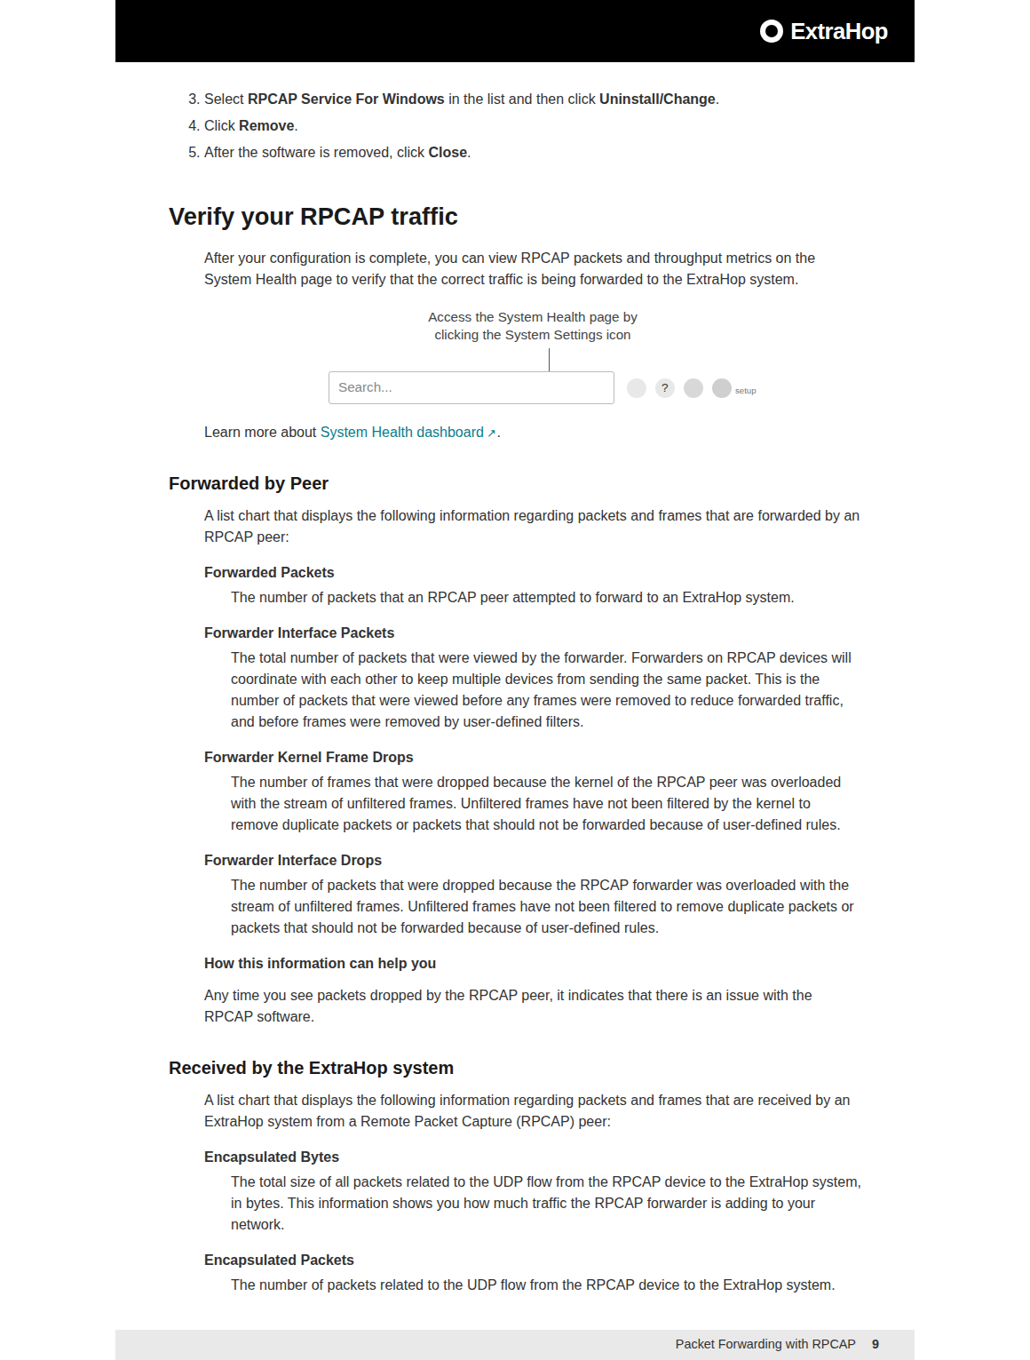ExtraHop
Select RPCAP Service For Windows in the list and then click Uninstall/Change.
Click Remove.
After the software is removed, click Close.
Verify your RPCAP traffic
After your configuration is complete, you can view RPCAP packets and throughput metrics on the System Health page to verify that the correct traffic is being forwarded to the ExtraHop system.
Access the System Health page by
clicking the System Settings icon
Search...
setup
Learn more about System Health dashboard.
Forwarded by Peer
A list chart that displays the following information regarding packets and frames that are forwarded by an RPCAP peer:
Forwarded Packets
The number of packets that an RPCAP peer attempted to forward to an ExtraHop system.
Forwarder Interface Packets
The total number of packets that were viewed by the forwarder. Forwarders on RPCAP devices will coordinate with each other to keep multiple devices from sending the same packet. This is the number of packets that were viewed before any frames were removed to reduce forwarded traffic, and before frames were removed by user-defined filters.
Forwarder Kernel Frame Drops
The number of frames that were dropped because the kernel of the RPCAP peer was overloaded with the stream of unfiltered frames. Unfiltered frames have not been filtered by the kernel to remove duplicate packets or packets that should not be forwarded because of user-defined rules.
Forwarder Interface Drops
The number of packets that were dropped because the RPCAP forwarder was overloaded with the stream of unfiltered frames. Unfiltered frames have not been filtered to remove duplicate packets or packets that should not be forwarded because of user-defined rules.
How this information can help you
Any time you see packets dropped by the RPCAP peer, it indicates that there is an issue with the RPCAP software.
Received by the ExtraHop system
A list chart that displays the following information regarding packets and frames that are received by an ExtraHop system from a Remote Packet Capture (RPCAP) peer:
Encapsulated Bytes
The total size of all packets related to the UDP flow from the RPCAP device to the ExtraHop system, in bytes. This information shows you how much traffic the RPCAP forwarder is adding to your network.
Encapsulated Packets
The number of packets related to the UDP flow from the RPCAP device to the ExtraHop system.
Packet Forwarding with RPCAP 9